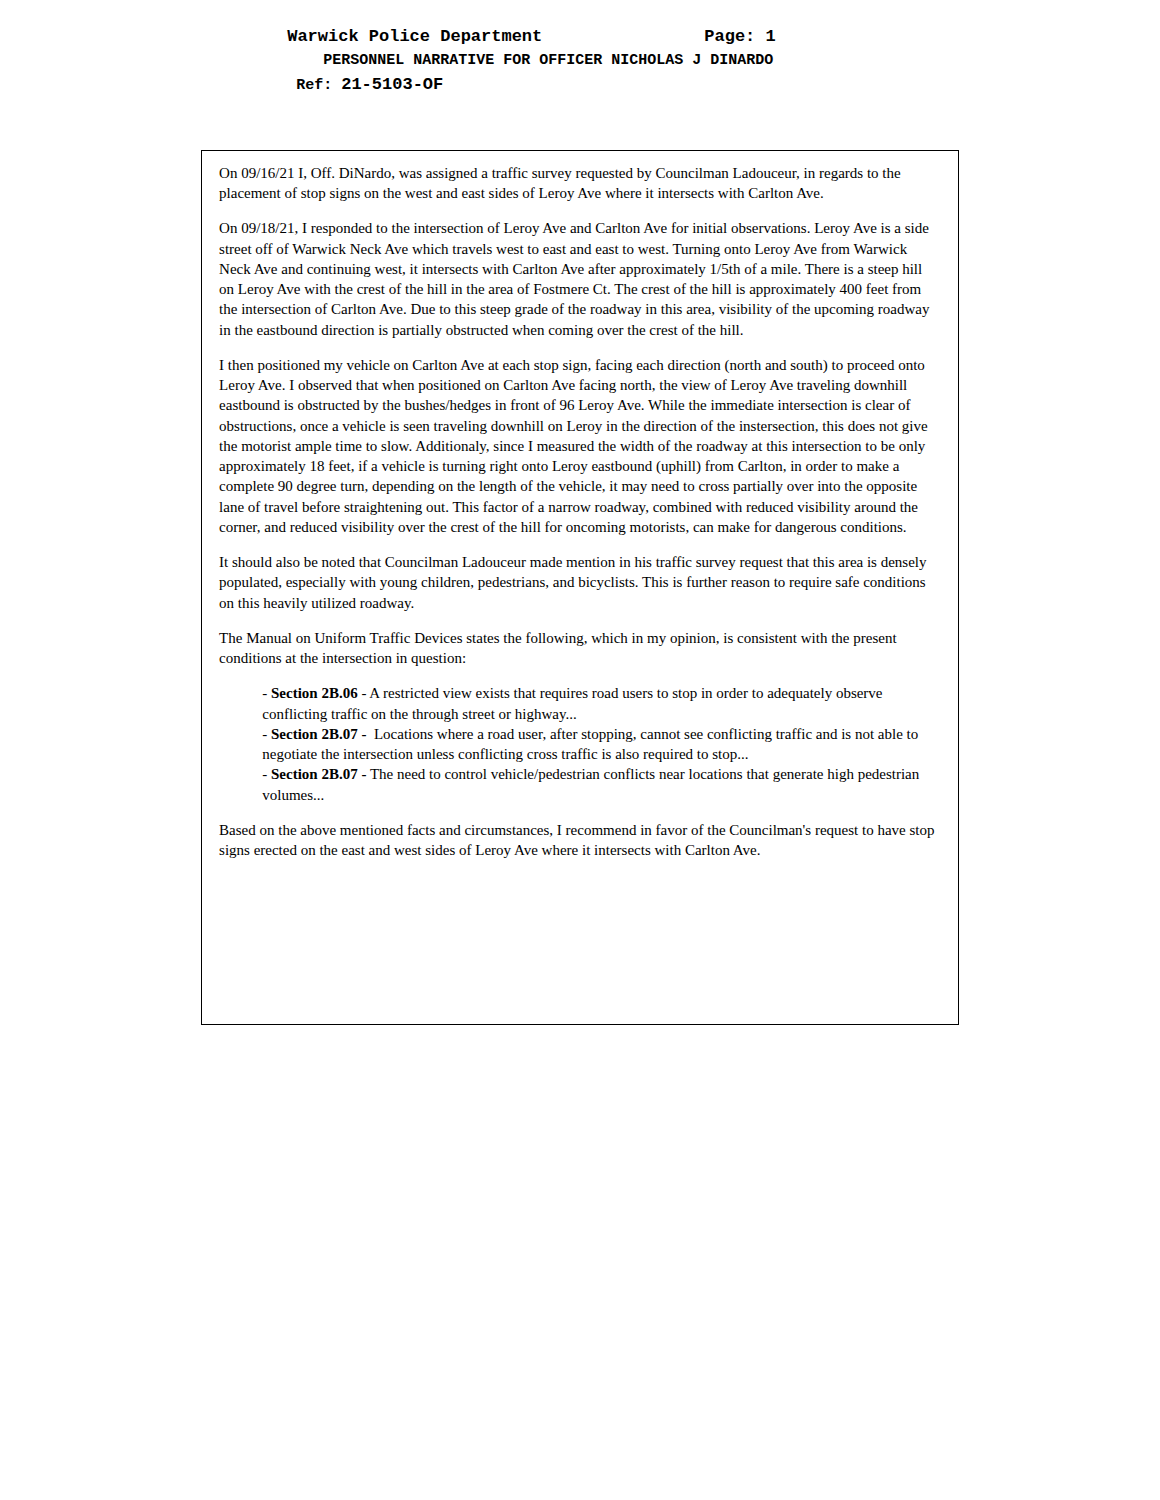Warwick Police Department Page: 1 PERSONNEL NARRATIVE FOR OFFICER NICHOLAS J DINARDO Ref: 21-5103-OF
On 09/16/21 I, Off. DiNardo, was assigned a traffic survey requested by Councilman Ladouceur, in regards to the placement of stop signs on the west and east sides of Leroy Ave where it intersects with Carlton Ave.
On 09/18/21, I responded to the intersection of Leroy Ave and Carlton Ave for initial observations. Leroy Ave is a side street off of Warwick Neck Ave which travels west to east and east to west. Turning onto Leroy Ave from Warwick Neck Ave and continuing west, it intersects with Carlton Ave after approximately 1/5th of a mile. There is a steep hill on Leroy Ave with the crest of the hill in the area of Fostmere Ct. The crest of the hill is approximately 400 feet from the intersection of Carlton Ave. Due to this steep grade of the roadway in this area, visibility of the upcoming roadway in the eastbound direction is partially obstructed when coming over the crest of the hill.
I then positioned my vehicle on Carlton Ave at each stop sign, facing each direction (north and south) to proceed onto Leroy Ave. I observed that when positioned on Carlton Ave facing north, the view of Leroy Ave traveling downhill eastbound is obstructed by the bushes/hedges in front of 96 Leroy Ave. While the immediate intersection is clear of obstructions, once a vehicle is seen traveling downhill on Leroy in the direction of the instersection, this does not give the motorist ample time to slow. Additionaly, since I measured the width of the roadway at this intersection to be only approximately 18 feet, if a vehicle is turning right onto Leroy eastbound (uphill) from Carlton, in order to make a complete 90 degree turn, depending on the length of the vehicle, it may need to cross partially over into the opposite lane of travel before straightening out. This factor of a narrow roadway, combined with reduced visibility around the corner, and reduced visibility over the crest of the hill for oncoming motorists, can make for dangerous conditions.
It should also be noted that Councilman Ladouceur made mention in his traffic survey request that this area is densely populated, especially with young children, pedestrians, and bicyclists. This is further reason to require safe conditions on this heavily utilized roadway.
The Manual on Uniform Traffic Devices states the following, which in my opinion, is consistent with the present conditions at the intersection in question:
- Section 2B.06 - A restricted view exists that requires road users to stop in order to adequately observe conflicting traffic on the through street or highway...
- Section 2B.07 - Locations where a road user, after stopping, cannot see conflicting traffic and is not able to negotiate the intersection unless conflicting cross traffic is also required to stop...
- Section 2B.07 - The need to control vehicle/pedestrian conflicts near locations that generate high pedestrian volumes...
Based on the above mentioned facts and circumstances, I recommend in favor of the Councilman's request to have stop signs erected on the east and west sides of Leroy Ave where it intersects with Carlton Ave.